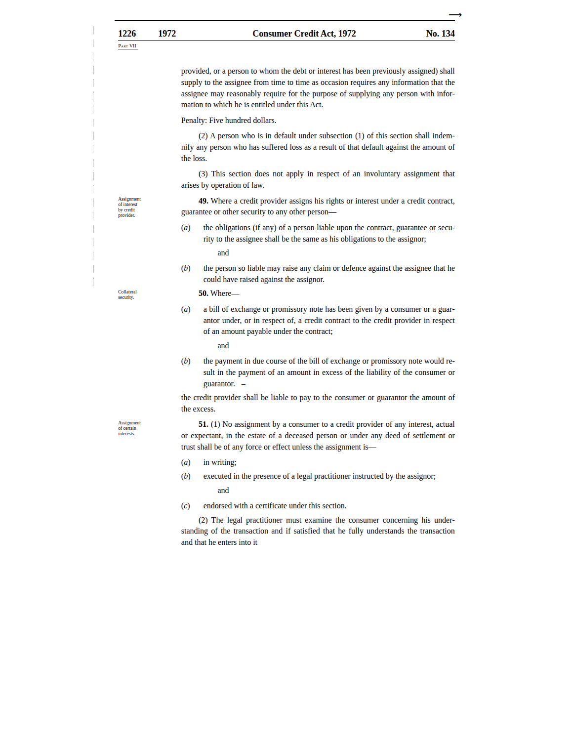⟶
1226
1972
Consumer Credit Act, 1972
No. 134
Part VII
provided, or a person to whom the debt or interest has been previously assigned) shall supply to the assignee from time to time as occasion requires any information that the assignee may reasonably require for the purpose of supplying any person with information to which he is entitled under this Act.
Penalty: Five hundred dollars.
(2) A person who is in default under subsection (1) of this section shall indemnify any person who has suffered loss as a result of that default against the amount of the loss.
(3) This section does not apply in respect of an involuntary assignment that arises by operation of law.
Assignment
of interest
by credit
provider.
49. Where a credit provider assigns his rights or interest under a credit contract, guarantee or other security to any other person—
(a)
the obligations (if any) of a person liable upon the contract, guarantee or security to the assignee shall be the same as his obligations to the assignor;
and
(b)
the person so liable may raise any claim or defence against the assignee that he could have raised against the assignor.
Collateral
security.
50. Where—
(a)
a bill of exchange or promissory note has been given by a consumer or a guarantor under, or in respect of, a credit contract to the credit provider in respect of an amount payable under the contract;
and
(b)
the payment in due course of the bill of exchange or promissory note would result in the payment of an amount in excess of the liability of the consumer or guarantor. –
the credit provider shall be liable to pay to the consumer or guarantor the amount of the excess.
Assignment
of certain
interests.
51. (1) No assignment by a consumer to a credit provider of any interest, actual or expectant, in the estate of a deceased person or under any deed of settlement or trust shall be of any force or effect unless the assignment is—
(a)
in writing;
(b)
executed in the presence of a legal practitioner instructed by the assignor;
and
(c)
endorsed with a certificate under this section.
(2) The legal practitioner must examine the consumer concerning his understanding of the transaction and if satisfied that he fully understands the transaction and that he enters into it